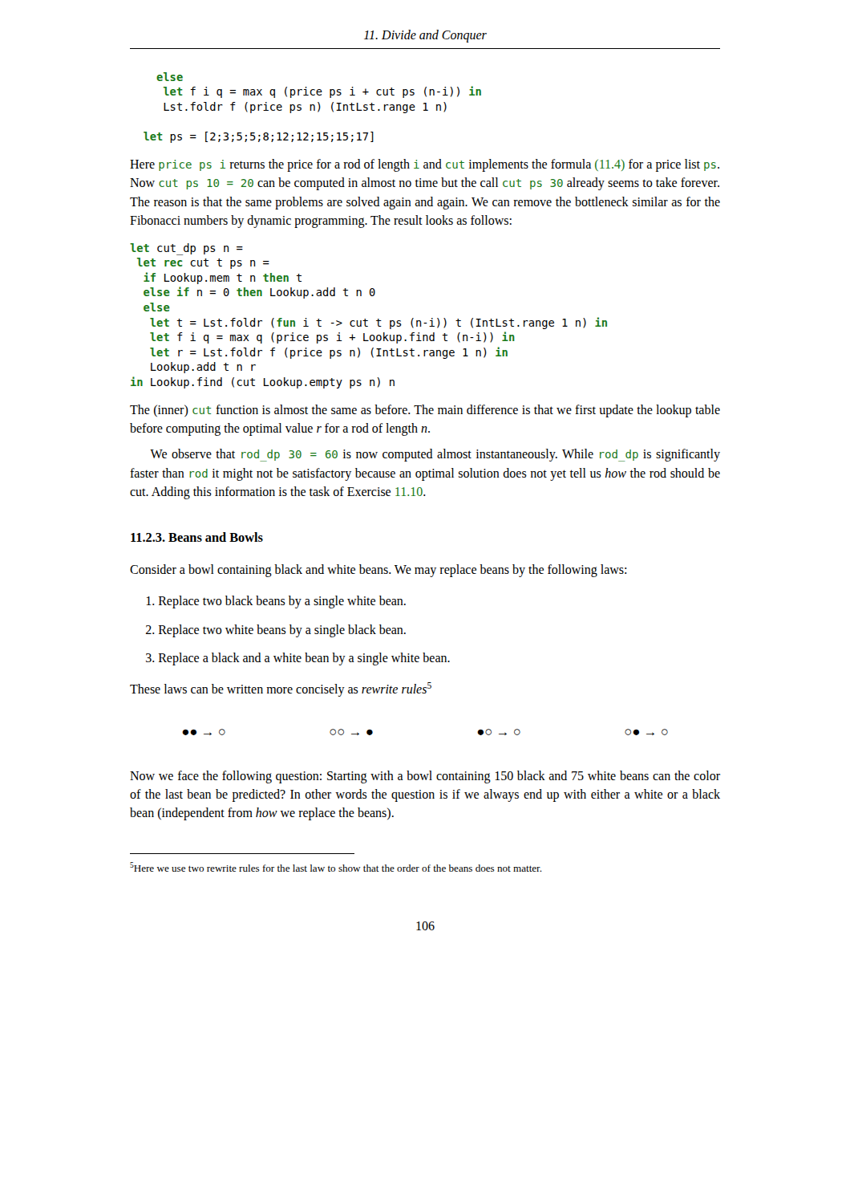11. Divide and Conquer
  else
   let f i q = max q (price ps i + cut ps (n-i)) in
   Lst.foldr f (price ps n) (IntLst.range 1 n)

let ps = [2;3;5;5;8;12;12;15;15;17]
Here price ps i returns the price for a rod of length i and cut implements the formula (11.4) for a price list ps. Now cut ps 10 = 20 can be computed in almost no time but the call cut ps 30 already seems to take forever. The reason is that the same problems are solved again and again. We can remove the bottleneck similar as for the Fibonacci numbers by dynamic programming. The result looks as follows:
let cut_dp ps n =
 let rec cut t ps n =
  if Lookup.mem t n then t
  else if n = 0 then Lookup.add t n 0
  else
   let t = Lst.foldr (fun i t -> cut t ps (n-i)) t (IntLst.range 1 n) in
   let f i q = max q (price ps i + Lookup.find t (n-i)) in
   let r = Lst.foldr f (price ps n) (IntLst.range 1 n) in
   Lookup.add t n r
in Lookup.find (cut Lookup.empty ps n) n
The (inner) cut function is almost the same as before. The main difference is that we first update the lookup table before computing the optimal value r for a rod of length n.
We observe that rod_dp 30 = 60 is now computed almost instantaneously. While rod_dp is significantly faster than rod it might not be satisfactory because an optimal solution does not yet tell us how the rod should be cut. Adding this information is the task of Exercise 11.10.
11.2.3. Beans and Bowls
Consider a bowl containing black and white beans. We may replace beans by the following laws:
Replace two black beans by a single white bean.
Replace two white beans by a single black bean.
Replace a black and a white bean by a single white bean.
These laws can be written more concisely as rewrite rules5
●● → ○ ○○ → ● ●○ → ○ ○● → ○
Now we face the following question: Starting with a bowl containing 150 black and 75 white beans can the color of the last bean be predicted? In other words the question is if we always end up with either a white or a black bean (independent from how we replace the beans).
5Here we use two rewrite rules for the last law to show that the order of the beans does not matter.
106